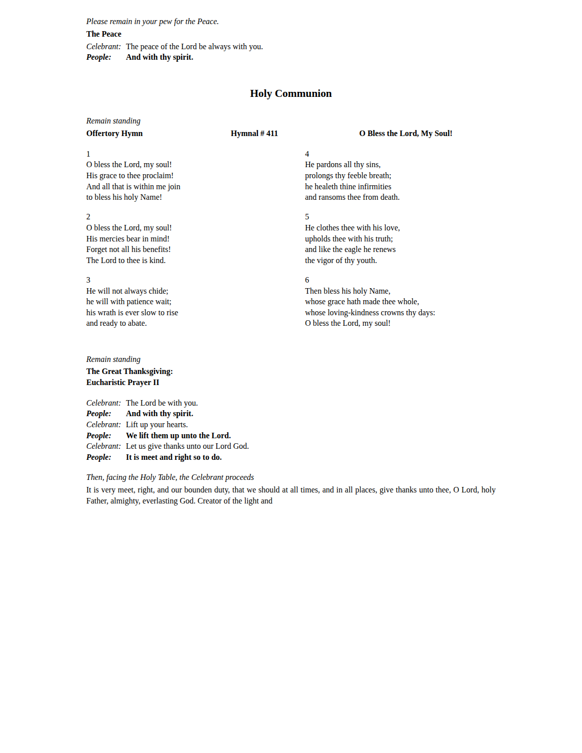Please remain in your pew for the Peace.
The Peace
| Celebrant: | The peace of the Lord be always with you. |
| People: | And with thy spirit. |
Holy Communion
Remain standing
Offertory Hymn Hymnal # 411 O Bless the Lord, My Soul!
1 O bless the Lord, my soul!
His grace to thee proclaim!
And all that is within me join
to bless his holy Name!
2 O bless the Lord, my soul!
His mercies bear in mind!
Forget not all his benefits!
The Lord to thee is kind.
3 He will not always chide;
he will with patience wait;
his wrath is ever slow to rise
and ready to abate.
4 He pardons all thy sins,
prolongs thy feeble breath;
he healeth thine infirmities
and ransoms thee from death.
5 He clothes thee with his love,
upholds thee with his truth;
and like the eagle he renews
the vigor of thy youth.
6 Then bless his holy Name,
whose grace hath made thee whole,
whose loving-kindness crowns thy days:
O bless the Lord, my soul!
Remain standing
The Great Thanksgiving:
Eucharistic Prayer II
| Celebrant: | The Lord be with you. |
| People: | And with thy spirit. |
| Celebrant: | Lift up your hearts. |
| People: | We lift them up unto the Lord. |
| Celebrant: | Let us give thanks unto our Lord God. |
| People: | It is meet and right so to do. |
Then, facing the Holy Table, the Celebrant proceeds
It is very meet, right, and our bounden duty, that we should at all times, and in all places, give thanks unto thee, O Lord, holy Father, almighty, everlasting God. Creator of the light and